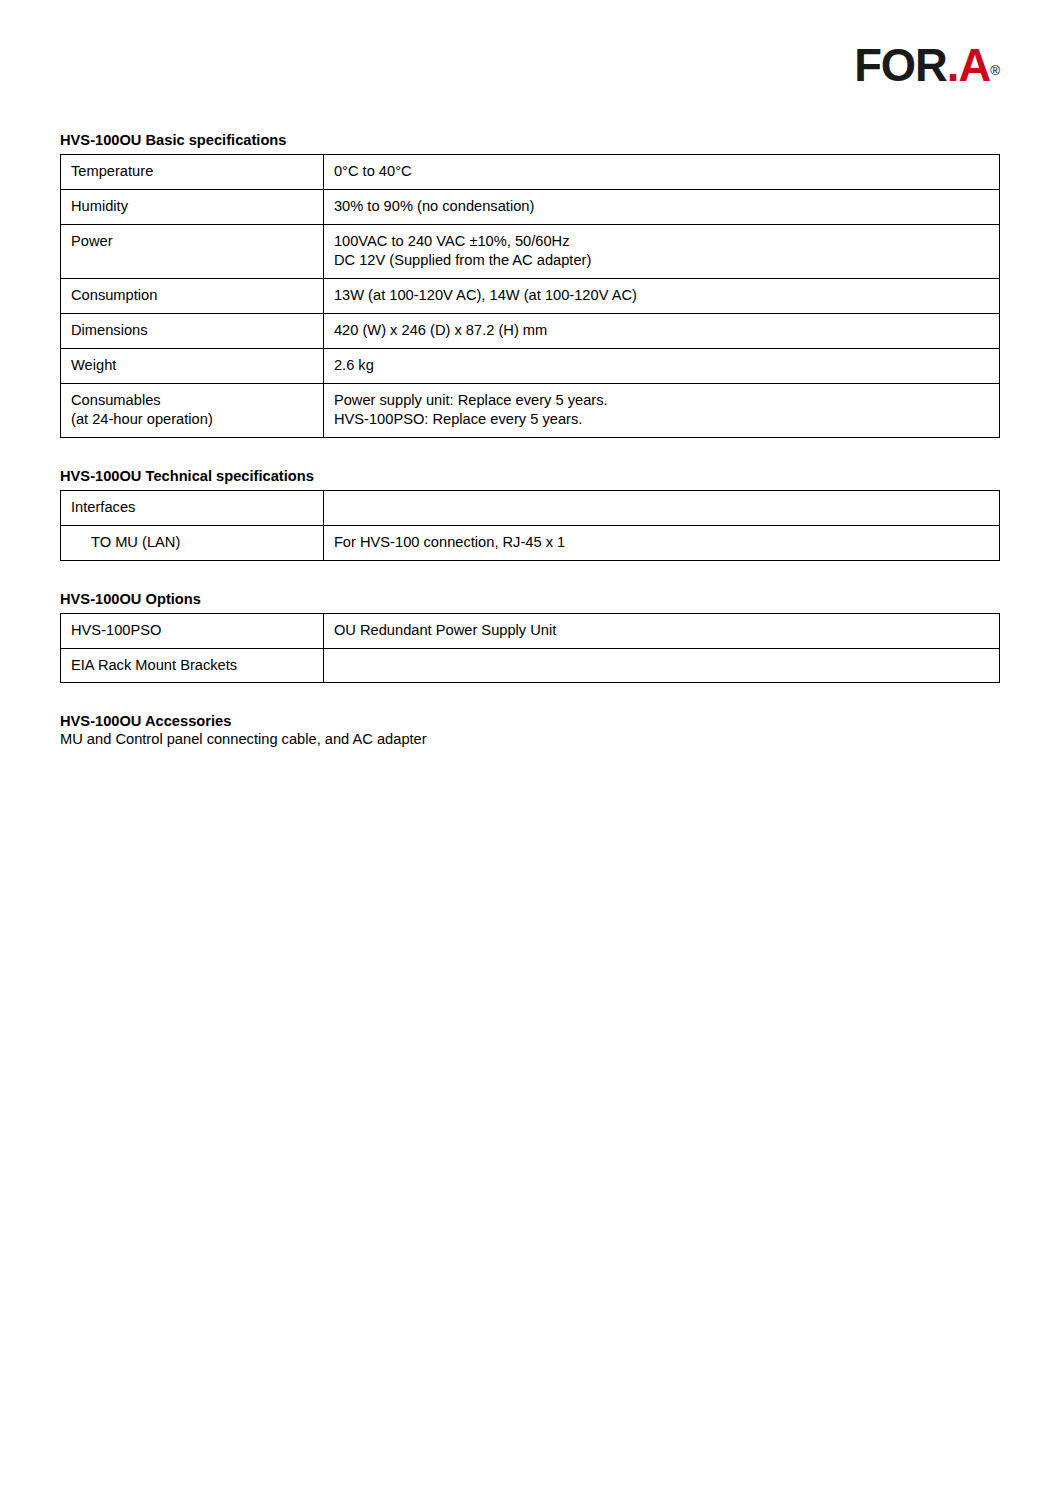FOR.A®
HVS-100OU Basic specifications
| Temperature | 0°C to 40°C |
| Humidity | 30% to 90% (no condensation) |
| Power | 100VAC to 240 VAC ±10%, 50/60Hz DC 12V (Supplied from the AC adapter) |
| Consumption | 13W (at 100-120V AC), 14W (at 100-120V AC) |
| Dimensions | 420 (W) x 246 (D) x 87.2 (H) mm |
| Weight | 2.6 kg |
| Consumables (at 24-hour operation) | Power supply unit: Replace every 5 years. HVS-100PSO: Replace every 5 years. |
HVS-100OU Technical specifications
| Interfaces | |
| TO MU (LAN) | For HVS-100 connection, RJ-45 x 1 |
HVS-100OU Options
| HVS-100PSO | OU Redundant Power Supply Unit |
| EIA Rack Mount Brackets | |
HVS-100OU Accessories
MU and Control panel connecting cable, and AC adapter